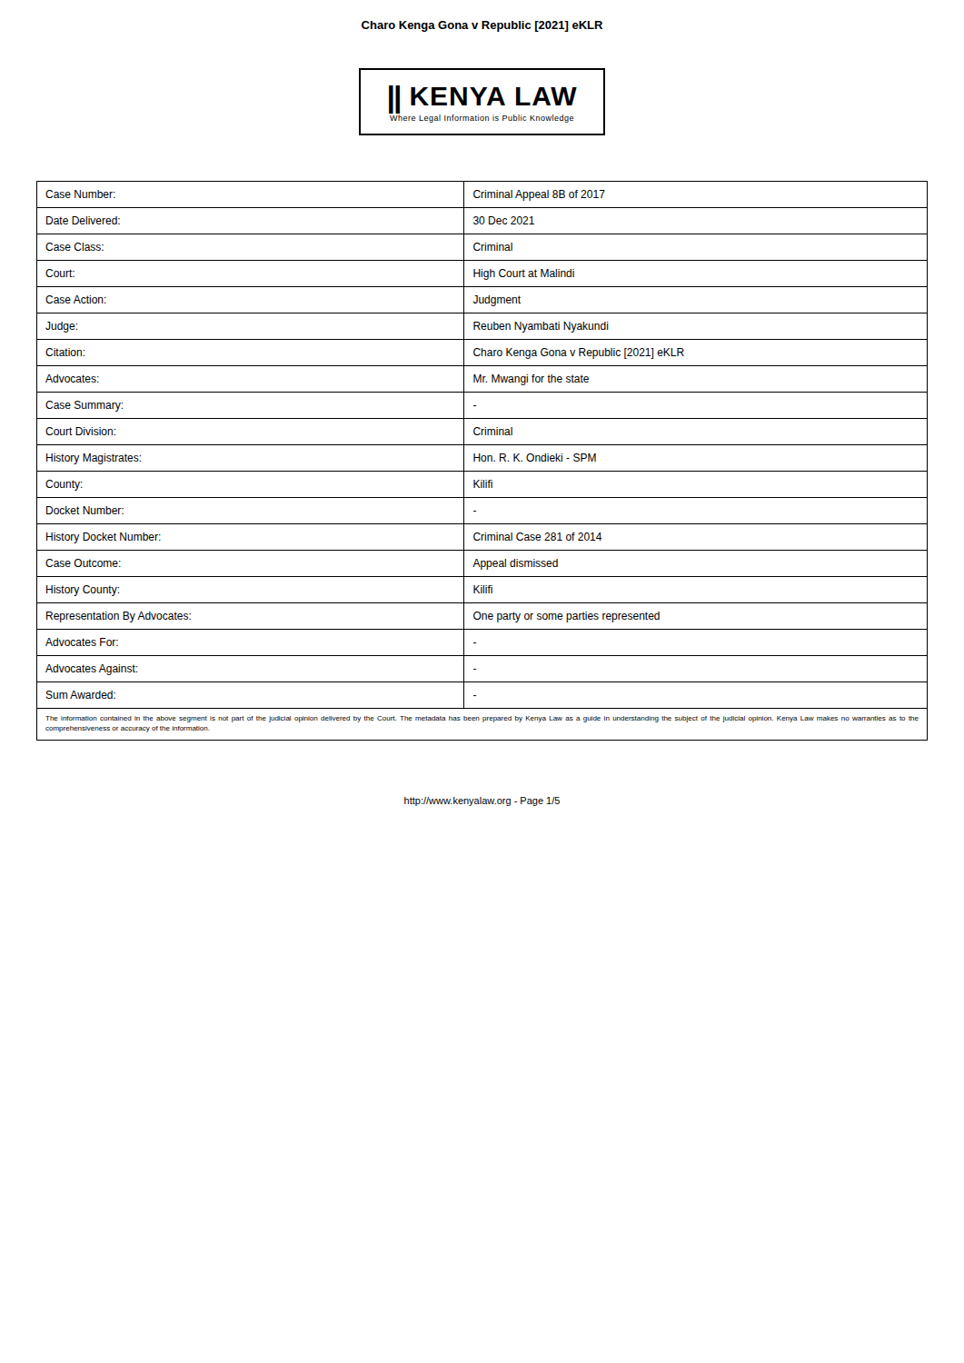Charo Kenga Gona v Republic [2021] eKLR
|| KENYA LAW
Where Legal Information is Public Knowledge
| Case Number: | Criminal Appeal 8B of 2017 |
| Date Delivered: | 30 Dec 2021 |
| Case Class: | Criminal |
| Court: | High Court at Malindi |
| Case Action: | Judgment |
| Judge: | Reuben Nyambati Nyakundi |
| Citation: | Charo Kenga Gona v Republic [2021] eKLR |
| Advocates: | Mr. Mwangi for the state |
| Case Summary: | - |
| Court Division: | Criminal |
| History Magistrates: | Hon. R. K. Ondieki - SPM |
| County: | Kilifi |
| Docket Number: | - |
| History Docket Number: | Criminal Case 281 of 2014 |
| Case Outcome: | Appeal dismissed |
| History County: | Kilifi |
| Representation By Advocates: | One party or some parties represented |
| Advocates For: | - |
| Advocates Against: | - |
| Sum Awarded: | - |
The information contained in the above segment is not part of the judicial opinion delivered by the Court. The metadata has been prepared by Kenya Law as a guide in understanding the subject of the judicial opinion. Kenya Law makes no warranties as to the comprehensiveness or accuracy of the information.
http://www.kenyalaw.org - Page 1/5